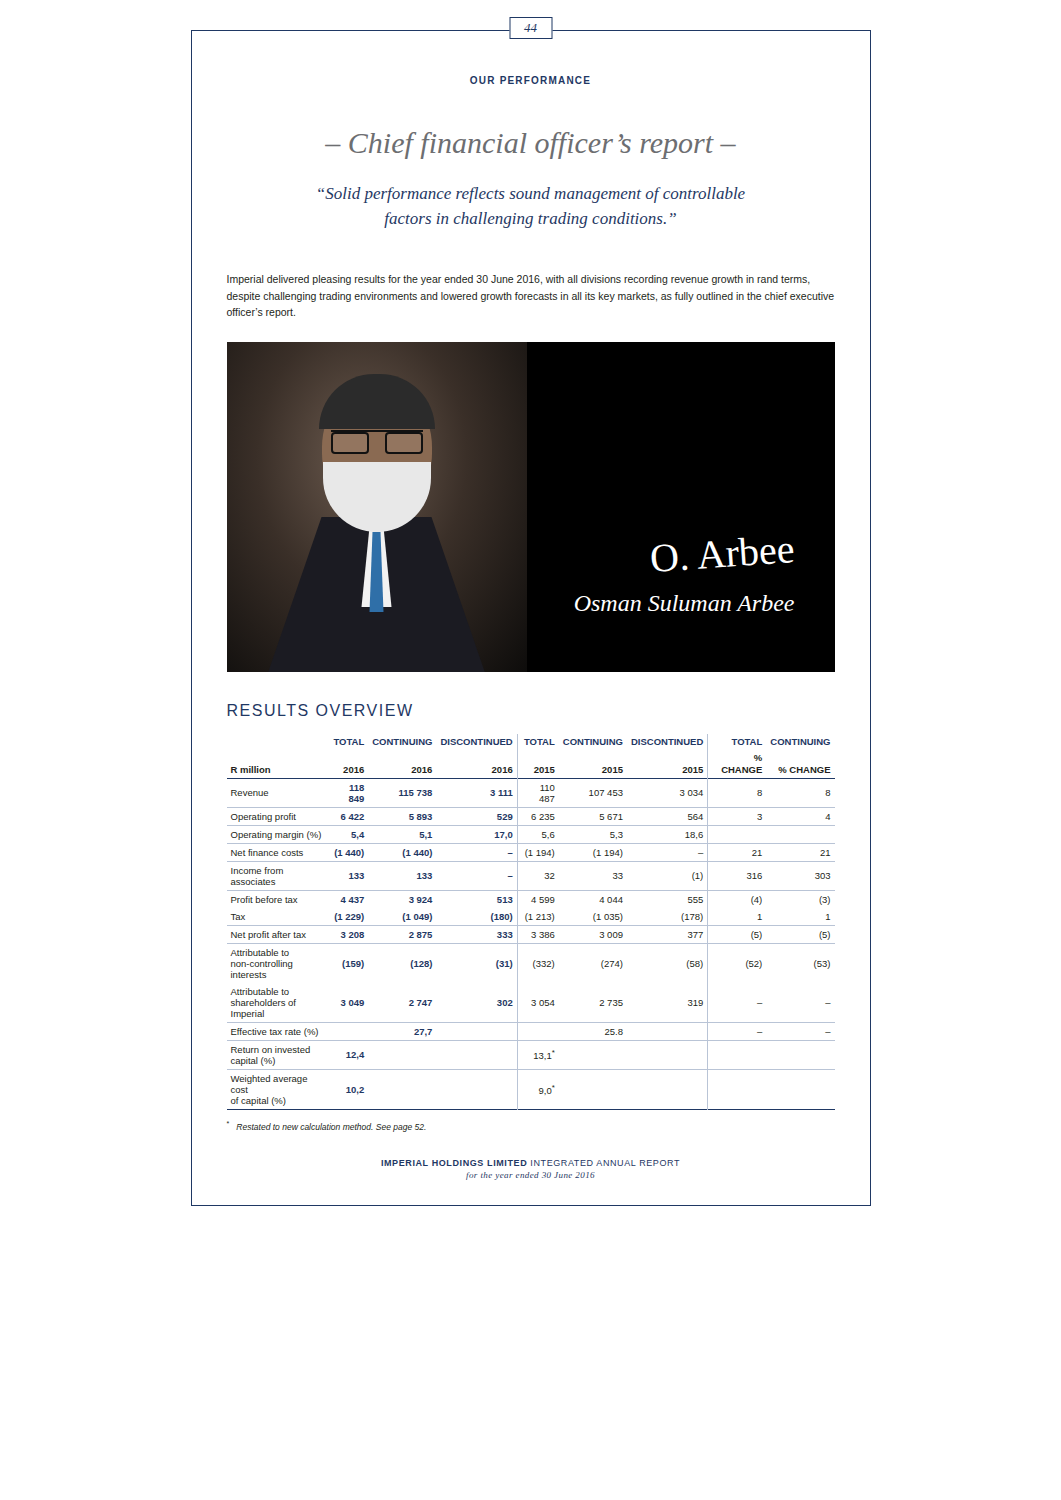44
OUR PERFORMANCE
– Chief financial officer’s report –
“Solid performance reflects sound management of controllable
factors in challenging trading conditions.”
Imperial delivered pleasing results for the year ended 30 June 2016, with all divisions recording revenue growth in rand terms, despite challenging trading environments and lowered growth forecasts in all its key markets, as fully outlined in the chief executive officer’s report.
O. Arbee
Osman Suluman Arbee
RESULTS OVERVIEW
| | TOTAL | CONTINUING | DISCONTINUED | TOTAL | CONTINUING | DISCONTINUED | TOTAL | CONTINUING |
| --- | --- | --- | --- | --- | --- | --- | --- | --- |
| R million | 2016 | 2016 | 2016 | 2015 | 2015 | 2015 | % CHANGE | % CHANGE |
| Revenue | 118 849 | 115 738 | 3 111 | 110 487 | 107 453 | 3 034 | 8 | 8 |
| Operating profit | 6 422 | 5 893 | 529 | 6 235 | 5 671 | 564 | 3 | 4 |
| Operating margin (%) | 5,4 | 5,1 | 17,0 | 5,6 | 5,3 | 18,6 | | |
| Net finance costs | (1 440) | (1 440) | – | (1 194) | (1 194) | – | 21 | 21 |
| Income from associates | 133 | 133 | – | 32 | 33 | (1) | 316 | 303 |
| Profit before tax | 4 437 | 3 924 | 513 | 4 599 | 4 044 | 555 | (4) | (3) |
| Tax | (1 229) | (1 049) | (180) | (1 213) | (1 035) | (178) | 1 | 1 |
| Net profit after tax | 3 208 | 2 875 | 333 | 3 386 | 3 009 | 377 | (5) | (5) |
| Attributable to non-controlling interests | (159) | (128) | (31) | (332) | (274) | (58) | (52) | (53) |
| Attributable to shareholders of Imperial | 3 049 | 2 747 | 302 | 3 054 | 2 735 | 319 | – | – |
| Effective tax rate (%) | | 27,7 | | | 25.8 | | – | – |
| Return on invested capital (%) | 12,4 | | | 13,1 * | | | | |
| Weighted average cost of capital (%) | 10,2 | | | 9,0 * | | | | |
* Restated to new calculation method. See page 52.
IMPERIAL HOLDINGS LIMITED INTEGRATED ANNUAL REPORT for the year ended 30 June 2016